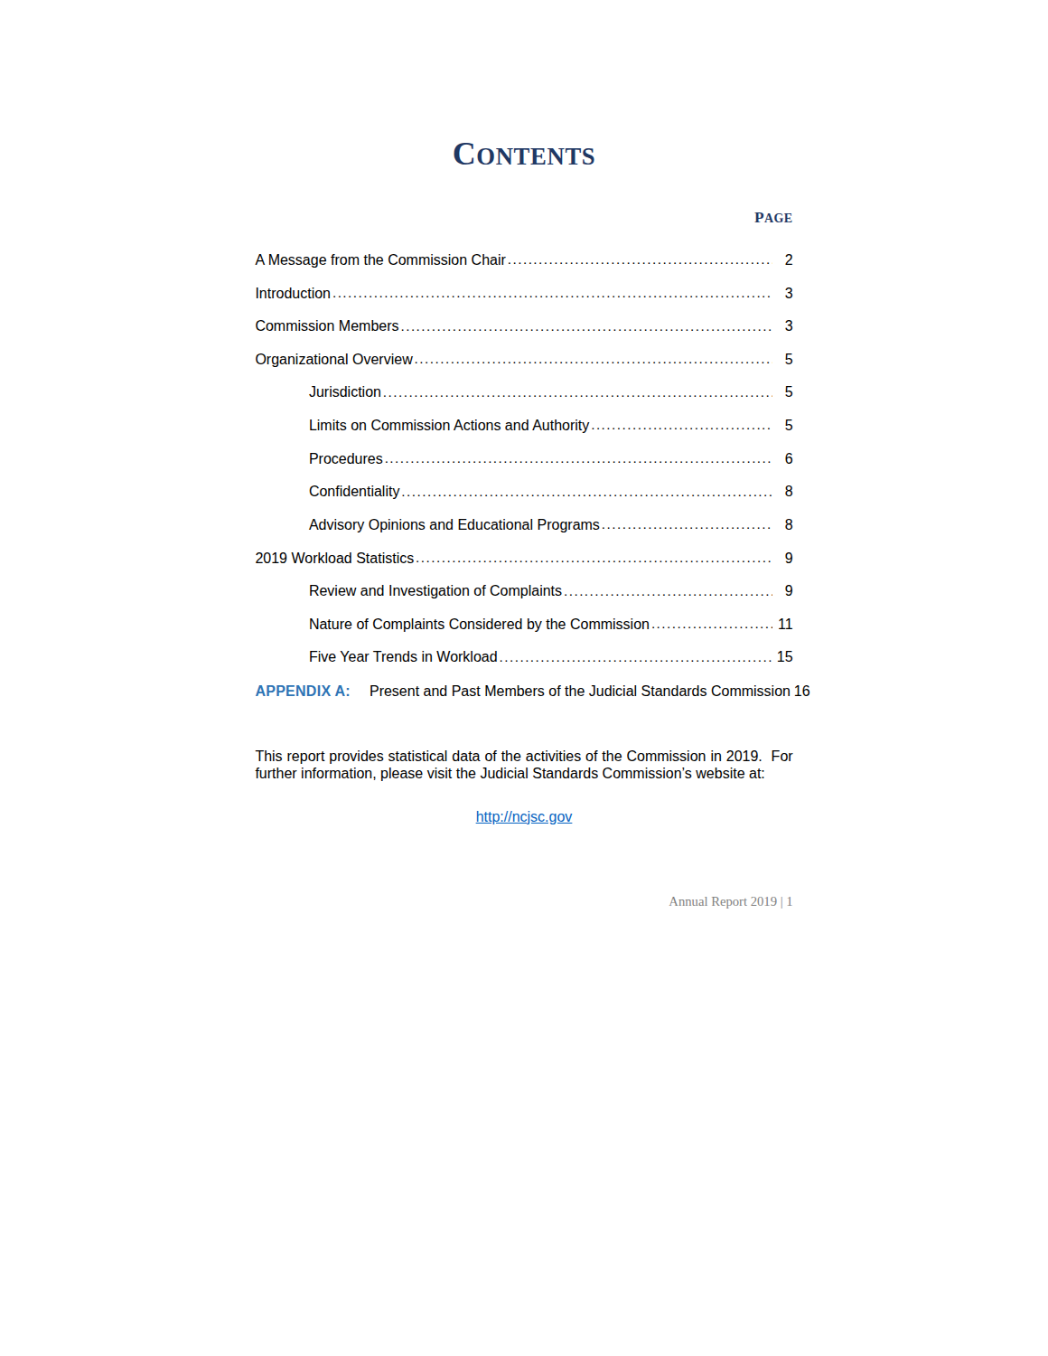CONTENTS
PAGE
A Message from the Commission Chair ................................................................................... 2
Introduction ........................................................................................................... 3
Commission Members ............................................................................................ 3
Organizational Overview ......................................................................................... 5
Jurisdiction .............................................................................................. 5
Limits on Commission Actions and Authority ............................................. 5
Procedures ............................................................................................... 6
Confidentiality ......................................................................................... 8
Advisory Opinions and Educational Programs ............................................ 8
2019 Workload Statistics ......................................................................................... 9
Review and Investigation of Complaints ..................................................... 9
Nature of Complaints Considered by the Commission .............................................. 11
Five Year Trends in Workload .................................................................................... 15
APPENDIX A: Present and Past Members of the Judicial Standards Commission ............ 16
This report provides statistical data of the activities of the Commission in 2019. For further information, please visit the Judicial Standards Commission’s website at:
http://ncjsc.gov
Annual Report 2019 | 1